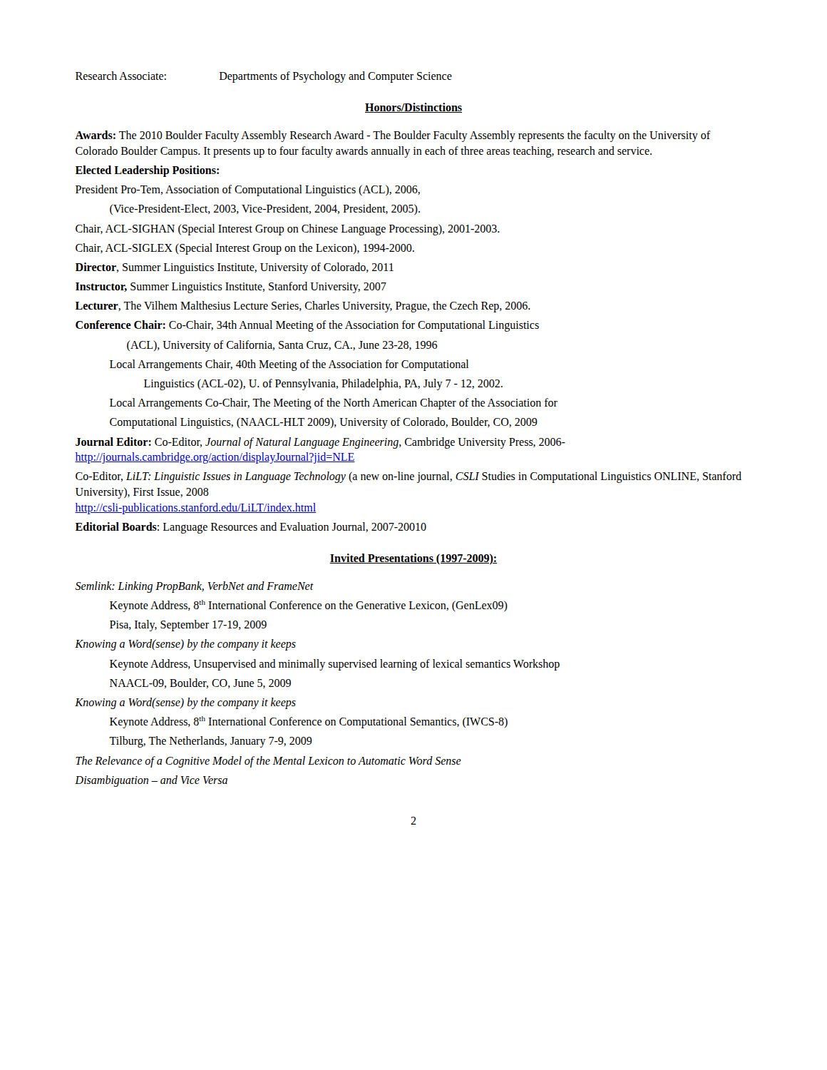Research Associate: Departments of Psychology and Computer Science
Honors/Distinctions
Awards: The 2010 Boulder Faculty Assembly Research Award - The Boulder Faculty Assembly represents the faculty on the University of Colorado Boulder Campus. It presents up to four faculty awards annually in each of three areas teaching, research and service.
Elected Leadership Positions:
President Pro-Tem, Association of Computational Linguistics (ACL), 2006,
(Vice-President-Elect, 2003, Vice-President, 2004, President, 2005).
Chair, ACL-SIGHAN (Special Interest Group on Chinese Language Processing), 2001-2003.
Chair, ACL-SIGLEX (Special Interest Group on the Lexicon), 1994-2000.
Director, Summer Linguistics Institute, University of Colorado, 2011
Instructor, Summer Linguistics Institute, Stanford University, 2007
Lecturer, The Vilhem Malthesius Lecture Series, Charles University, Prague, the Czech Rep, 2006.
Conference Chair: Co-Chair, 34th Annual Meeting of the Association for Computational Linguistics
(ACL), University of California, Santa Cruz, CA., June 23-28, 1996
Local Arrangements Chair, 40th Meeting of the Association for Computational
Linguistics (ACL-02), U. of Pennsylvania, Philadelphia, PA, July 7 - 12, 2002.
Local Arrangements Co-Chair, The Meeting of the North American Chapter of the Association for
Computational Linguistics, (NAACL-HLT 2009), University of Colorado, Boulder, CO, 2009
Journal Editor: Co-Editor, Journal of Natural Language Engineering, Cambridge University Press, 2006- http://journals.cambridge.org/action/displayJournal?jid=NLE
Co-Editor, LiLT: Linguistic Issues in Language Technology (a new on-line journal, CSLI Studies in Computational Linguistics ONLINE, Stanford University), First Issue, 2008
http://csli-publications.stanford.edu/LiLT/index.html
Editorial Boards: Language Resources and Evaluation Journal, 2007-20010
Invited Presentations (1997-2009):
Semlink: Linking PropBank, VerbNet and FrameNet
Keynote Address, 8th International Conference on the Generative Lexicon, (GenLex09)
Pisa, Italy, September 17-19, 2009
Knowing a Word(sense) by the company it keeps
Keynote Address, Unsupervised and minimally supervised learning of lexical semantics Workshop
NAACL-09, Boulder, CO, June 5, 2009
Knowing a Word(sense) by the company it keeps
Keynote Address, 8th International Conference on Computational Semantics, (IWCS-8)
Tilburg, The Netherlands, January 7-9, 2009
The Relevance of a Cognitive Model of the Mental Lexicon to Automatic Word Sense
Disambiguation – and Vice Versa
2